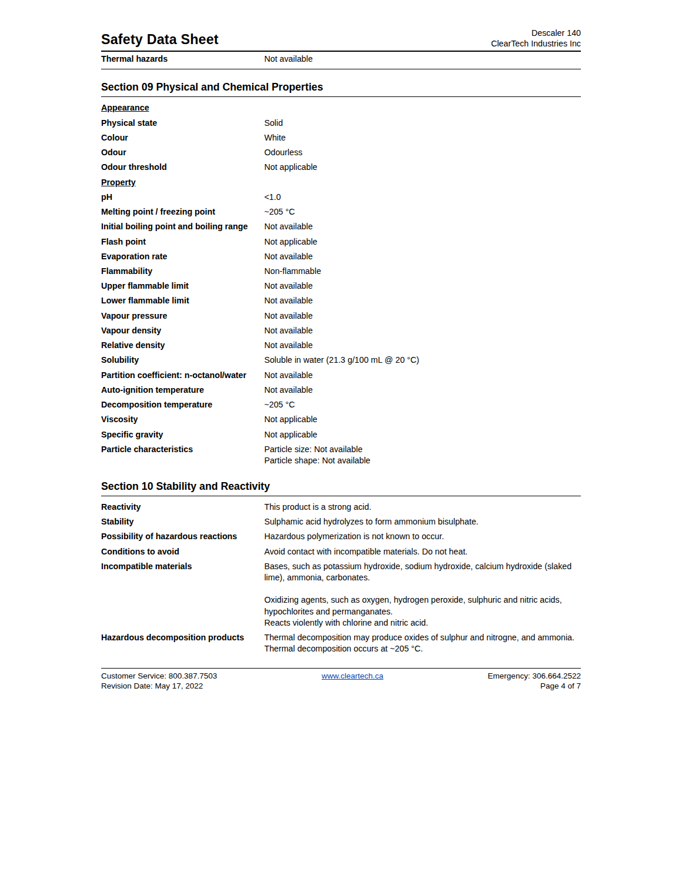Safety Data Sheet
Descaler 140
ClearTech Industries Inc
| Thermal hazards | Not available |
Section 09 Physical and Chemical Properties
| Appearance |
| Physical state | Solid |
| Colour | White |
| Odour | Odourless |
| Odour threshold | Not applicable |
| Property |
| pH | <1.0 |
| Melting point / freezing point | ~205 °C |
| Initial boiling point and boiling range | Not available |
| Flash point | Not applicable |
| Evaporation rate | Not available |
| Flammability | Non-flammable |
| Upper flammable limit | Not available |
| Lower flammable limit | Not available |
| Vapour pressure | Not available |
| Vapour density | Not available |
| Relative density | Not available |
| Solubility | Soluble in water (21.3 g/100 mL @ 20 °C) |
| Partition coefficient: n-octanol/water | Not available |
| Auto-ignition temperature | Not available |
| Decomposition temperature | ~205 °C |
| Viscosity | Not applicable |
| Specific gravity | Not applicable |
| Particle characteristics | Particle size: Not available Particle shape: Not available |
Section 10 Stability and Reactivity
| Reactivity | This product is a strong acid. |
| Stability | Sulphamic acid hydrolyzes to form ammonium bisulphate. |
| Possibility of hazardous reactions | Hazardous polymerization is not known to occur. |
| Conditions to avoid | Avoid contact with incompatible materials. Do not heat. |
| Incompatible materials | Bases, such as potassium hydroxide, sodium hydroxide, calcium hydroxide (slaked lime), ammonia, carbonates. Oxidizing agents, such as oxygen, hydrogen peroxide, sulphuric and nitric acids, hypochlorites and permanganates. Reacts violently with chlorine and nitric acid. |
| Hazardous decomposition products | Thermal decomposition may produce oxides of sulphur and nitrogne, and ammonia. Thermal decomposition occurs at ~205 °C. |
Customer Service: 800.387.7503
Revision Date: May 17, 2022
www.cleartech.ca
Emergency: 306.664.2522
Page 4 of 7